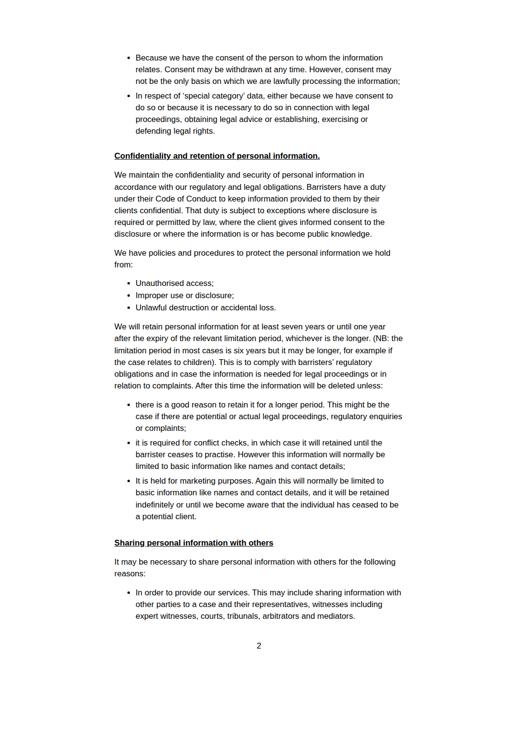Because we have the consent of the person to whom the information relates. Consent may be withdrawn at any time. However, consent may not be the only basis on which we are lawfully processing the information;
In respect of ‘special category’ data, either because we have consent to do so or because it is necessary to do so in connection with legal proceedings, obtaining legal advice or establishing, exercising or defending legal rights.
Confidentiality and retention of personal information.
We maintain the confidentiality and security of personal information in accordance with our regulatory and legal obligations. Barristers have a duty under their Code of Conduct to keep information provided to them by their clients confidential. That duty is subject to exceptions where disclosure is required or permitted by law, where the client gives informed consent to the disclosure or where the information is or has become public knowledge.
We have policies and procedures to protect the personal information we hold from:
Unauthorised access;
Improper use or disclosure;
Unlawful destruction or accidental loss.
We will retain personal information for at least seven years or until one year after the expiry of the relevant limitation period, whichever is the longer. (NB: the limitation period in most cases is six years but it may be longer, for example if the case relates to children). This is to comply with barristers’ regulatory obligations and in case the information is needed for legal proceedings or in relation to complaints. After this time the information will be deleted unless:
there is a good reason to retain it for a longer period. This might be the case if there are potential or actual legal proceedings, regulatory enquiries or complaints;
it is required for conflict checks, in which case it will retained until the barrister ceases to practise. However this information will normally be limited to basic information like names and contact details;
It is held for marketing purposes. Again this will normally be limited to basic information like names and contact details, and it will be retained indefinitely or until we become aware that the individual has ceased to be a potential client.
Sharing personal information with others
It may be necessary to share personal information with others for the following reasons:
In order to provide our services. This may include sharing information with other parties to a case and their representatives, witnesses including expert witnesses, courts, tribunals, arbitrators and mediators.
2